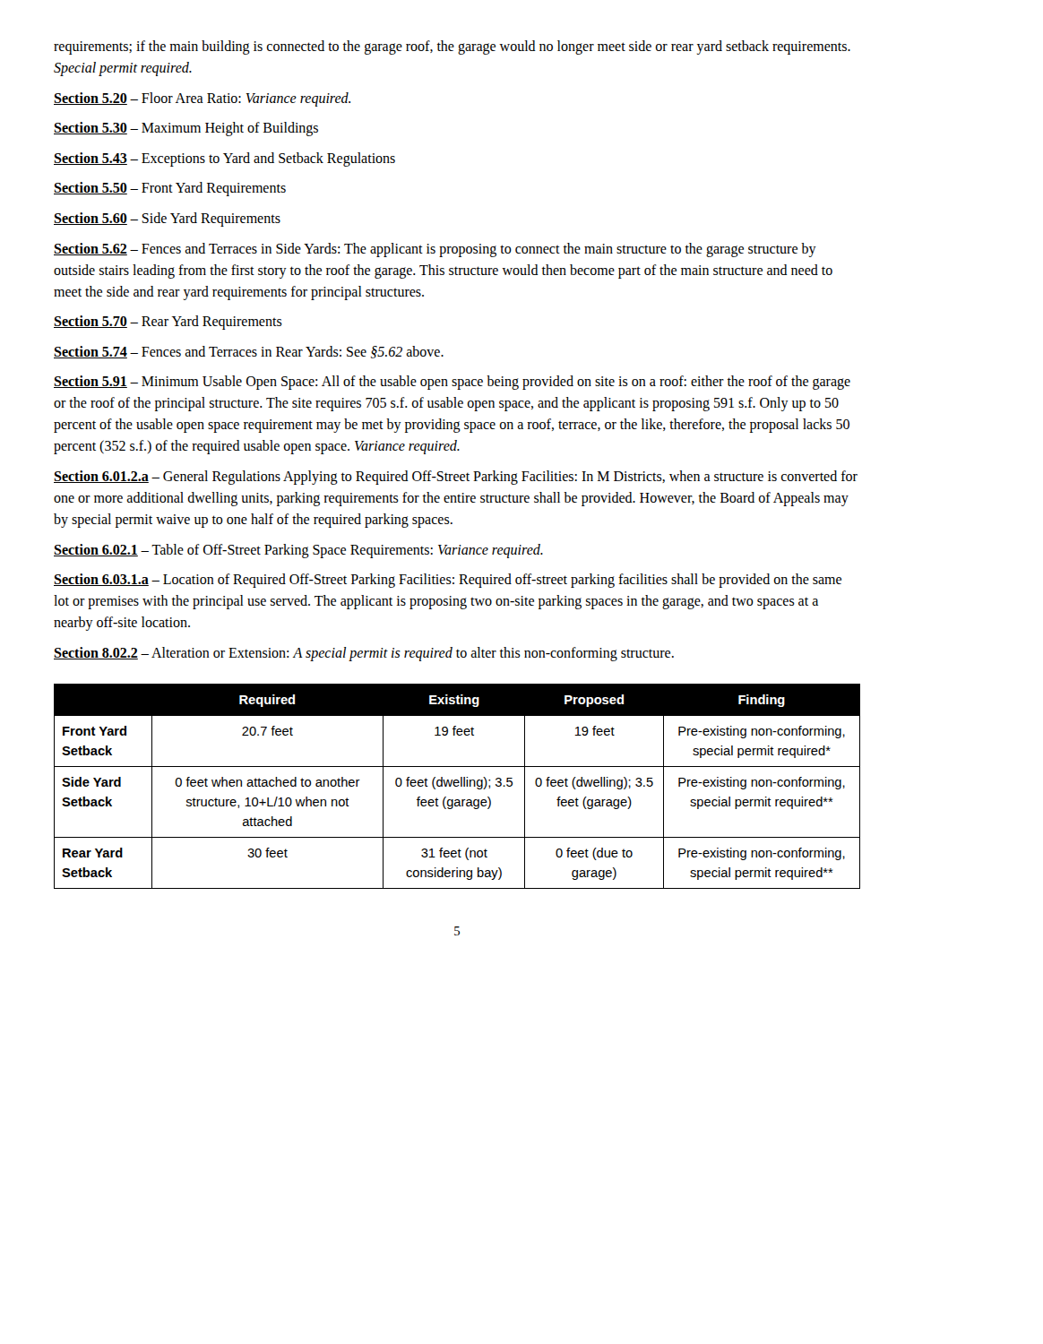requirements; if the main building is connected to the garage roof, the garage would no longer meet side or rear yard setback requirements. Special permit required.
Section 5.20 – Floor Area Ratio: Variance required.
Section 5.30 – Maximum Height of Buildings
Section 5.43 – Exceptions to Yard and Setback Regulations
Section 5.50 – Front Yard Requirements
Section 5.60 – Side Yard Requirements
Section 5.62 – Fences and Terraces in Side Yards: The applicant is proposing to connect the main structure to the garage structure by outside stairs leading from the first story to the roof the garage. This structure would then become part of the main structure and need to meet the side and rear yard requirements for principal structures.
Section 5.70 – Rear Yard Requirements
Section 5.74 – Fences and Terraces in Rear Yards: See §5.62 above.
Section 5.91 – Minimum Usable Open Space: All of the usable open space being provided on site is on a roof: either the roof of the garage or the roof of the principal structure. The site requires 705 s.f. of usable open space, and the applicant is proposing 591 s.f. Only up to 50 percent of the usable open space requirement may be met by providing space on a roof, terrace, or the like, therefore, the proposal lacks 50 percent (352 s.f.) of the required usable open space. Variance required.
Section 6.01.2.a – General Regulations Applying to Required Off-Street Parking Facilities: In M Districts, when a structure is converted for one or more additional dwelling units, parking requirements for the entire structure shall be provided. However, the Board of Appeals may by special permit waive up to one half of the required parking spaces.
Section 6.02.1 – Table of Off-Street Parking Space Requirements: Variance required.
Section 6.03.1.a – Location of Required Off-Street Parking Facilities: Required off-street parking facilities shall be provided on the same lot or premises with the principal use served. The applicant is proposing two on-site parking spaces in the garage, and two spaces at a nearby off-site location.
Section 8.02.2 – Alteration or Extension: A special permit is required to alter this non-conforming structure.
| | Required | Existing | Proposed | Finding |
| --- | --- | --- | --- | --- |
| Front Yard Setback | 20.7 feet | 19 feet | 19 feet | Pre-existing non-conforming, special permit required* |
| Side Yard Setback | 0 feet when attached to another structure, 10+L/10 when not attached | 0 feet (dwelling); 3.5 feet (garage) | 0 feet (dwelling); 3.5 feet (garage) | Pre-existing non-conforming, special permit required** |
| Rear Yard Setback | 30 feet | 31 feet (not considering bay) | 0 feet (due to garage) | Pre-existing non-conforming, special permit required** |
5